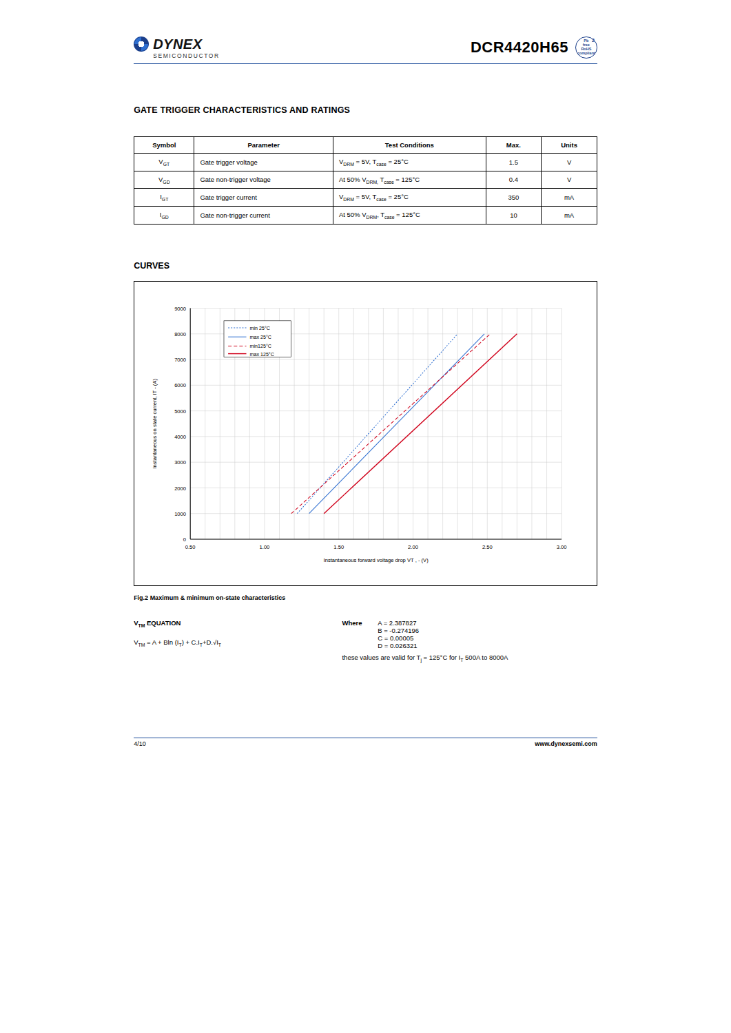DY NEX
SEMICONDUCTOR
DCR4420H65
2 Pb
free
RoHS
compliant
GATE TRIGGER CHARACTERISTICS AND RATINGS
| Symbol | Parameter | Test Conditions | Max. | Units |
| --- | --- | --- | --- | --- |
| V GT | Gate trigger voltage | V DRM = 5V, T case = 25°C | 1.5 | V |
| V GD | Gate non-trigger voltage | At 50% V DRM, T case = 125°C | 0.4 | V |
| I GT | Gate trigger current | V DRM = 5V, T case = 25°C | 350 | mA |
| I GD | Gate non-trigger current | At 50% V DRM , T case = 125°C | 10 | mA |
CURVES
0 1000 2000 3000 4000 5000 6000 7000 8000 9000 0.50 1.00 1.50 2.00 2.50 3.00 Instantaneous forward voltage drop VT , - (V) Instantaneous on state current, IT - (A) min 25°C max 25°C min125°C max 125°C
Fig.2 Maximum & minimum on-state characteristics
VTM EQUATION
VTM = A + Bln (IT) + C.IT+D.√IT
Where
A = 2.387827
B = -0.274196
C = 0.00005
D = 0.026321
these values are valid for Tj = 125°C for IT 500A to 8000A
4/10
www.dynexsemi.com